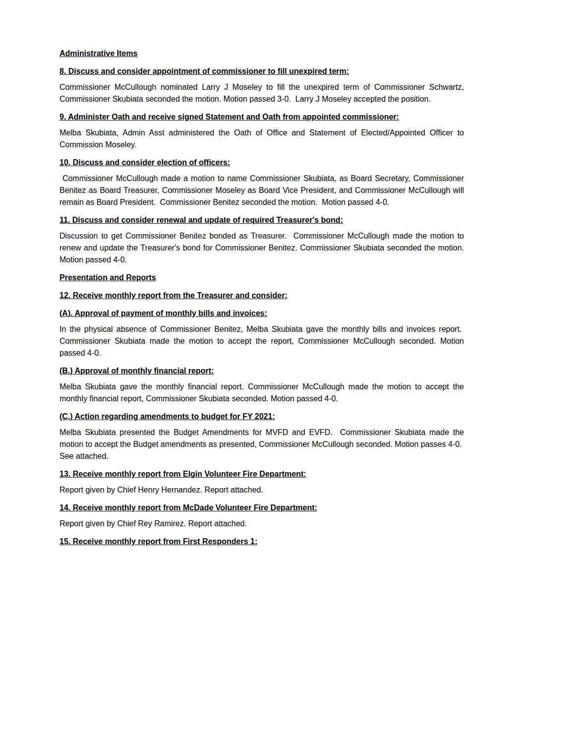Administrative Items
8. Discuss and consider appointment of commissioner to fill unexpired term:
Commissioner McCullough nominated Larry J Moseley to fill the unexpired term of Commissioner Schwartz, Commissioner Skubiata seconded the motion. Motion passed 3-0. Larry J Moseley accepted the position.
9. Administer Oath and receive signed Statement and Oath from appointed commissioner:
Melba Skubiata, Admin Asst administered the Oath of Office and Statement of Elected/Appointed Officer to Commission Moseley.
10. Discuss and consider election of officers:
Commissioner McCullough made a motion to name Commissioner Skubiata, as Board Secretary, Commissioner Benitez as Board Treasurer, Commissioner Moseley as Board Vice President, and Commissioner McCullough will remain as Board President. Commissioner Benitez seconded the motion. Motion passed 4-0.
11. Discuss and consider renewal and update of required Treasurer's bond:
Discussion to get Commissioner Benitez bonded as Treasurer. Commissioner McCullough made the motion to renew and update the Treasurer's bond for Commissioner Benitez. Commissioner Skubiata seconded the motion. Motion passed 4-0.
Presentation and Reports
12. Receive monthly report from the Treasurer and consider:
(A). Approval of payment of monthly bills and invoices:
In the physical absence of Commissioner Benitez, Melba Skubiata gave the monthly bills and invoices report. Commissioner Skubiata made the motion to accept the report, Commissioner McCullough seconded. Motion passed 4-0.
(B.) Approval of monthly financial report:
Melba Skubiata gave the monthly financial report. Commissioner McCullough made the motion to accept the monthly financial report, Commissioner Skubiata seconded. Motion passed 4-0.
(C.) Action regarding amendments to budget for FY 2021:
Melba Skubiata presented the Budget Amendments for MVFD and EVFD. Commissioner Skubiata made the motion to accept the Budget amendments as presented, Commissioner McCullough seconded. Motion passes 4-0. See attached.
13. Receive monthly report from Elgin Volunteer Fire Department:
Report given by Chief Henry Hernandez. Report attached.
14. Receive monthly report from McDade Volunteer Fire Department:
Report given by Chief Rey Ramirez. Report attached.
15. Receive monthly report from First Responders 1: